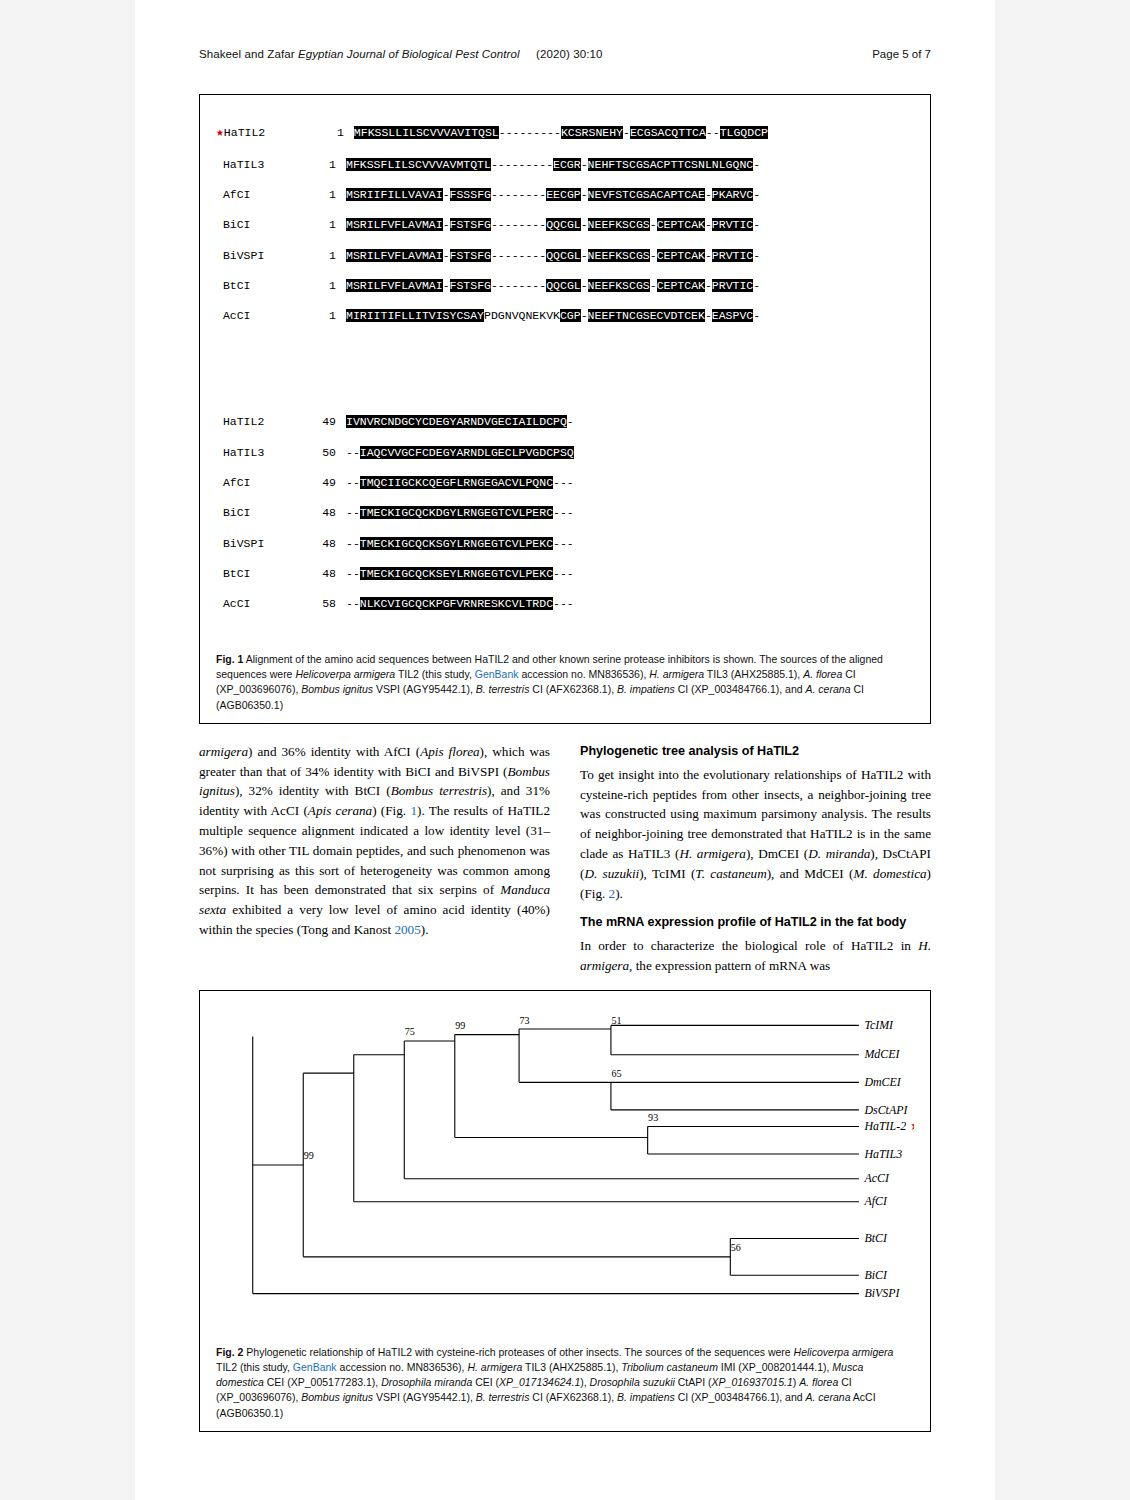Shakeel and Zafar Egyptian Journal of Biological Pest Control (2020) 30:10
Page 5 of 7
★HaTIL21 MFKSSLLILSCVVVAVITQSL---------KCSRSNEHY-ECGSACQTTCA--TLGQDCP HaTIL31 MFKSSFLILSCVVVAVMTQTL---------ECGR-NEHFTSCGSACPTTCSNLNLGQNC- AfCI 1 MSRIIFILLVAVAI-FSSSFG--------EECGP-NEVFSTCGSACAPTCAE-PKARVC- BiCI 1 MSRILFVFLAVMAI-FSTSFG--------QQCGL-NEEFKSCGS-CEPTCAK-PRVTIC- BiVSPI 1 MSRILFVFLAVMAI-FSTSFG--------QQCGL-NEEFKSCGS-CEPTCAK-PRVTIC- BtCI 1 MSRILFVFLAVMAI-FSTSFG--------QQCGL-NEEFKSCGS-CEPTCAK-PRVTIC- AcCI 1 MIRIITIFLLITVISYCSAYPDGNVQNEKVKCGP-NEEFTNCGSECVDTCEK-EASPVC- HaTIL249 IVNVRCNDGCYCDEGYARNDVGECIAILDCPQ- HaTIL350--IAQCVVGCFCDEGYARNDLGECLPVGDCPSQ AfCI 49--TMQCIIGCKCQEGFLRNGEGACVLPQNC--- BiCI 48--TMECKIGCQCKDGYLRNGEGTCVLPERC--- BiVSPI 48--TMECKIGCQCKSGYLRNGEGTCVLPEKC--- BtCI 48--TMECKIGCQCKSEYLRNGEGTCVLPEKC--- AcCI 58--NLKCVIGCQCKPGFVRNRESKCVLTRDC---
Fig. 1 Alignment of the amino acid sequences between HaTIL2 and other known serine protease inhibitors is shown. The sources of the aligned sequences were Helicoverpa armigera TIL2 (this study, GenBank accession no. MN836536), H. armigera TIL3 (AHX25885.1), A. florea CI (XP_003696076), Bombus ignitus VSPI (AGY95442.1), B. terrestris CI (AFX62368.1), B. impatiens CI (XP_003484766.1), and A. cerana CI (AGB06350.1)
armigera) and 36% identity with AfCI (Apis florea), which was greater than that of 34% identity with BiCI and BiVSPI (Bombus ignitus), 32% identity with BtCI (Bombus terrestris), and 31% identity with AcCI (Apis cerana) (Fig. 1). The results of HaTIL2 multiple sequence alignment indicated a low identity level (31–36%) with other TIL domain peptides, and such phenomenon was not surprising as this sort of heterogeneity was common among serpins. It has been demonstrated that six serpins of Manduca sexta exhibited a very low level of amino acid identity (40%) within the species (Tong and Kanost 2005).
Phylogenetic tree analysis of HaTIL2
To get insight into the evolutionary relationships of HaTIL2 with cysteine-rich peptides from other insects, a neighbor-joining tree was constructed using maximum parsimony analysis. The results of neighbor-joining tree demonstrated that HaTIL2 is in the same clade as HaTIL3 (H. armigera), DmCEI (D. miranda), DsCtAPI (D. suzukii), TcIMI (T. castaneum), and MdCEI (M. domestica) (Fig. 2).
The mRNA expression profile of HaTIL2 in the fat body
In order to characterize the biological role of HaTIL2 in H. armigera, the expression pattern of mRNA was
51 73 65 99 75 93 99 56 TcIMI MdCEI DmCEI DsCtAPI HaTIL-2 ★ HaTIL3 AcCI AfCI BtCI BiCI BiVSPI
Fig. 2 Phylogenetic relationship of HaTIL2 with cysteine-rich proteases of other insects. The sources of the sequences were Helicoverpa armigera TIL2 (this study, GenBank accession no. MN836536), H. armigera TIL3 (AHX25885.1), Tribolium castaneum IMI (XP_008201444.1), Musca domestica CEI (XP_005177283.1), Drosophila miranda CEI (XP_017134624.1), Drosophila suzukii CtAPI (XP_016937015.1) A. florea CI (XP_003696076), Bombus ignitus VSPI (AGY95442.1), B. terrestris CI (AFX62368.1), B. impatiens CI (XP_003484766.1), and A. cerana AcCI (AGB06350.1)